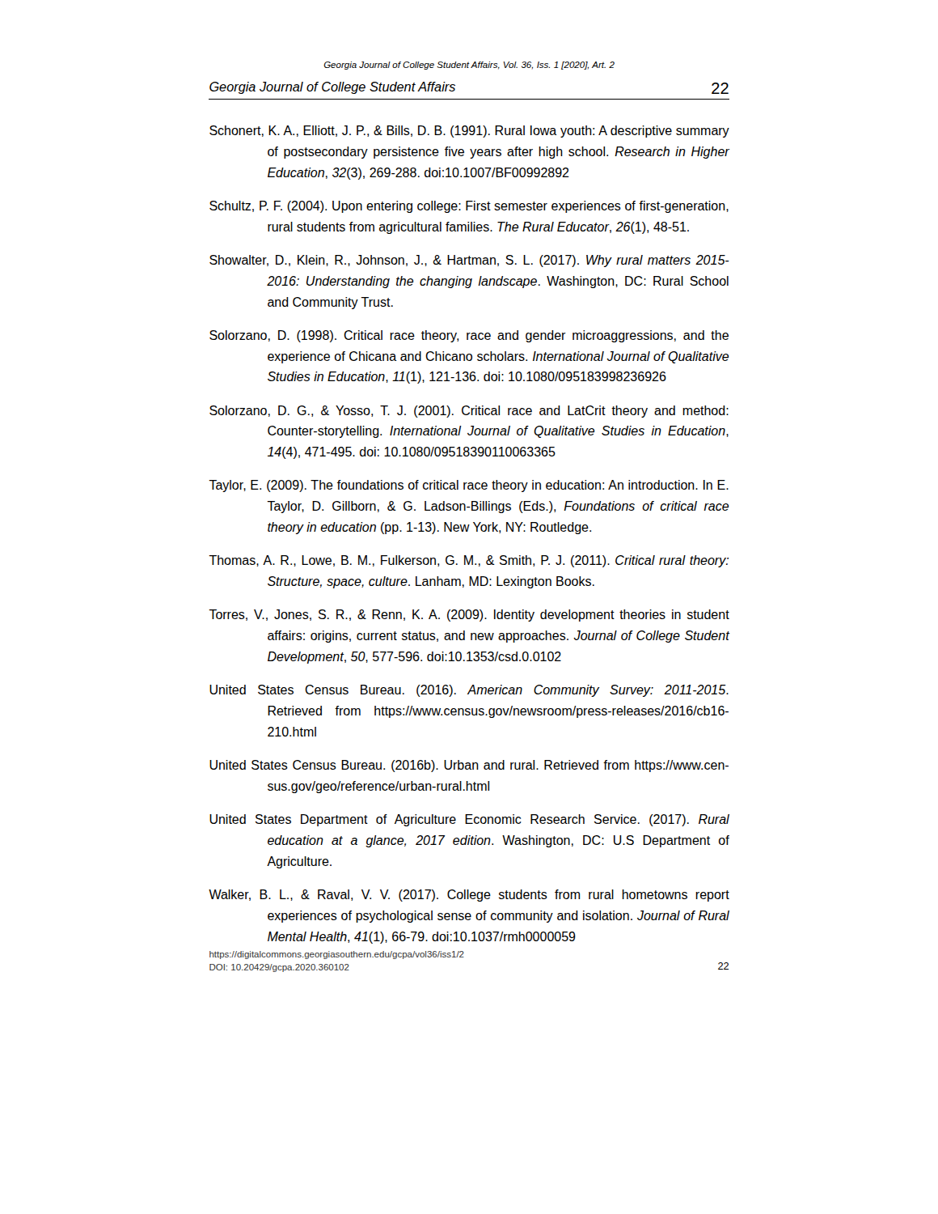Georgia Journal of College Student Affairs, Vol. 36, Iss. 1 [2020], Art. 2
Georgia Journal of College Student Affairs
22
Schonert, K. A., Elliott, J. P., & Bills, D. B. (1991). Rural Iowa youth: A descriptive summary of postsecondary persistence five years after high school. Research in Higher Education, 32(3), 269-288. doi:10.1007/BF00992892
Schultz, P. F. (2004). Upon entering college: First semester experiences of first-generation, rural students from agricultural families. The Rural Educator, 26(1), 48-51.
Showalter, D., Klein, R., Johnson, J., & Hartman, S. L. (2017). Why rural matters 2015-2016: Understanding the changing landscape. Washington, DC: Rural School and Community Trust.
Solorzano, D. (1998). Critical race theory, race and gender microaggressions, and the experience of Chicana and Chicano scholars. International Journal of Qualitative Studies in Education, 11(1), 121-136. doi: 10.1080/095183998236926
Solorzano, D. G., & Yosso, T. J. (2001). Critical race and LatCrit theory and method: Counter-storytelling. International Journal of Qualitative Studies in Education, 14(4), 471-495. doi: 10.1080/09518390110063365
Taylor, E. (2009). The foundations of critical race theory in education: An introduction. In E. Taylor, D. Gillborn, & G. Ladson-Billings (Eds.), Foundations of critical race theory in education (pp. 1-13). New York, NY: Routledge.
Thomas, A. R., Lowe, B. M., Fulkerson, G. M., & Smith, P. J. (2011). Critical rural theory: Structure, space, culture. Lanham, MD: Lexington Books.
Torres, V., Jones, S. R., & Renn, K. A. (2009). Identity development theories in student affairs: origins, current status, and new approaches. Journal of College Student Development, 50, 577-596. doi:10.1353/csd.0.0102
United States Census Bureau. (2016). American Community Survey: 2011-2015. Retrieved from https://www.census.gov/newsroom/press-releases/2016/cb16-210.html
United States Census Bureau. (2016b). Urban and rural. Retrieved from https://www.cen-sus.gov/geo/reference/urban-rural.html
United States Department of Agriculture Economic Research Service. (2017). Rural education at a glance, 2017 edition. Washington, DC: U.S Department of Agriculture.
Walker, B. L., & Raval, V. V. (2017). College students from rural hometowns report experiences of psychological sense of community and isolation. Journal of Rural Mental Health, 41(1), 66-79. doi:10.1037/rmh0000059
https://digitalcommons.georgiasouthern.edu/gcpa/vol36/iss1/2
DOI: 10.20429/gcpa.2020.360102
22